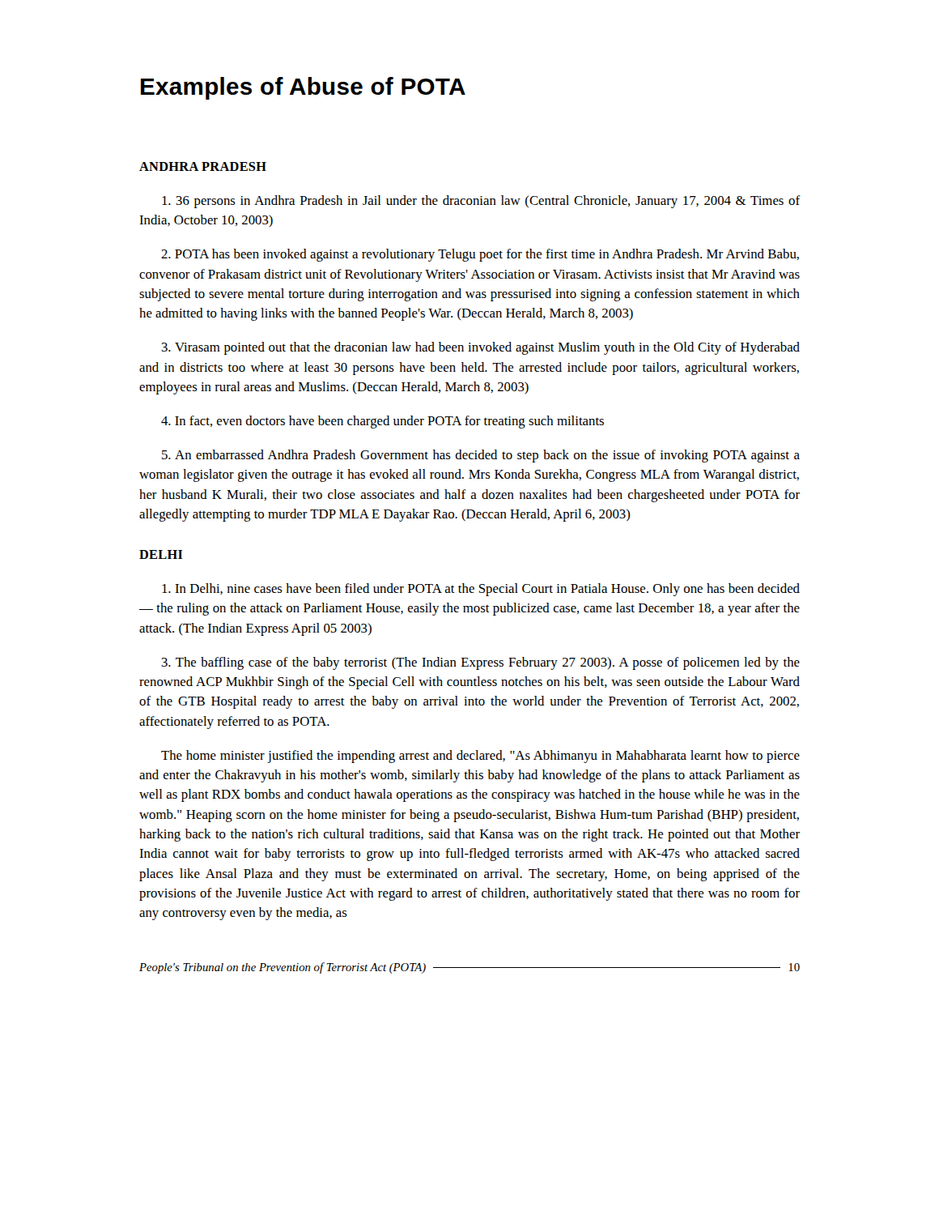Examples of Abuse of POTA
ANDHRA PRADESH
1. 36 persons in Andhra Pradesh in Jail under the draconian law (Central Chronicle, January 17, 2004 & Times of India, October 10, 2003)
2. POTA has been invoked against a revolutionary Telugu poet for the first time in Andhra Pradesh. Mr Arvind Babu, convenor of Prakasam district unit of Revolutionary Writers' Association or Virasam. Activists insist that Mr Aravind was subjected to severe mental torture during interrogation and was pressurised into signing a confession statement in which he admitted to having links with the banned People's War. (Deccan Herald, March 8, 2003)
3. Virasam pointed out that the draconian law had been invoked against Muslim youth in the Old City of Hyderabad and in districts too where at least 30 persons have been held. The arrested include poor tailors, agricultural workers, employees in rural areas and Muslims. (Deccan Herald, March 8, 2003)
4. In fact, even doctors have been charged under POTA for treating such militants
5. An embarrassed Andhra Pradesh Government has decided to step back on the issue of invoking POTA against a woman legislator given the outrage it has evoked all round. Mrs Konda Surekha, Congress MLA from Warangal district, her husband K Murali, their two close associates and half a dozen naxalites had been chargesheeted under POTA for allegedly attempting to murder TDP MLA E Dayakar Rao. (Deccan Herald, April 6, 2003)
DELHI
1. In Delhi, nine cases have been filed under POTA at the Special Court in Patiala House. Only one has been decided — the ruling on the attack on Parliament House, easily the most publicized case, came last December 18, a year after the attack. (The Indian Express April 05 2003)
3. The baffling case of the baby terrorist (The Indian Express February 27 2003). A posse of policemen led by the renowned ACP Mukhbir Singh of the Special Cell with countless notches on his belt, was seen outside the Labour Ward of the GTB Hospital ready to arrest the baby on arrival into the world under the Prevention of Terrorist Act, 2002, affectionately referred to as POTA.
The home minister justified the impending arrest and declared, "As Abhimanyu in Mahabharata learnt how to pierce and enter the Chakravyuh in his mother's womb, similarly this baby had knowledge of the plans to attack Parliament as well as plant RDX bombs and conduct hawala operations as the conspiracy was hatched in the house while he was in the womb." Heaping scorn on the home minister for being a pseudo-secularist, Bishwa Hum-tum Parishad (BHP) president, harking back to the nation's rich cultural traditions, said that Kansa was on the right track. He pointed out that Mother India cannot wait for baby terrorists to grow up into full-fledged terrorists armed with AK-47s who attacked sacred places like Ansal Plaza and they must be exterminated on arrival. The secretary, Home, on being apprised of the provisions of the Juvenile Justice Act with regard to arrest of children, authoritatively stated that there was no room for any controversy even by the media, as
People's Tribunal on the Prevention of Terrorist Act (POTA) 10